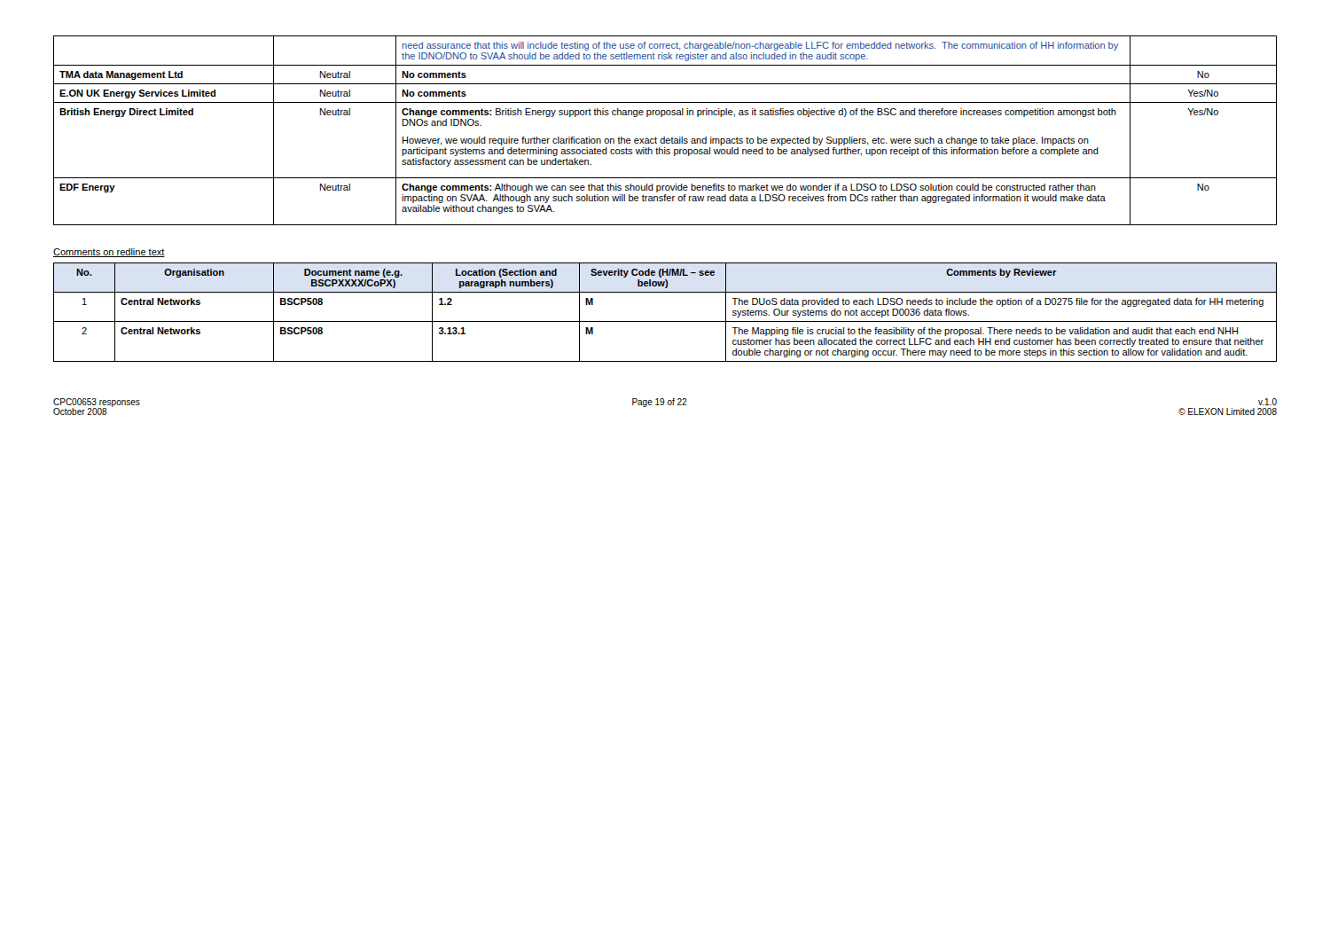| | | need assurance that this will include testing of the use of correct, chargeable/non-chargeable LLFC for embedded networks. The communication of HH information by the IDNO/DNO to SVAA should be added to the settlement risk register and also included in the audit scope. | |
| TMA data Management Ltd | Neutral | No comments | No |
| E.ON UK Energy Services Limited | Neutral | No comments | Yes/No |
| British Energy Direct Limited | Neutral | Change comments: British Energy support this change proposal in principle, as it satisfies objective d) of the BSC and therefore increases competition amongst both DNOs and IDNOs. However, we would require further clarification on the exact details and impacts to be expected by Suppliers, etc. were such a change to take place. Impacts on participant systems and determining associated costs with this proposal would need to be analysed further, upon receipt of this information before a complete and satisfactory assessment can be undertaken. | Yes/No |
| EDF Energy | Neutral | Change comments: Although we can see that this should provide benefits to market we do wonder if a LDSO to LDSO solution could be constructed rather than impacting on SVAA. Although any such solution will be transfer of raw read data a LDSO receives from DCs rather than aggregated information it would make data available without changes to SVAA. | No |
Comments on redline text
| No. | Organisation | Document name (e.g. BSCPXXXX/CoPX) | Location (Section and paragraph numbers) | Severity Code (H/M/L – see below) | Comments by Reviewer |
| --- | --- | --- | --- | --- | --- |
| 1 | Central Networks | BSCP508 | 1.2 | M | The DUoS data provided to each LDSO needs to include the option of a D0275 file for the aggregated data for HH metering systems. Our systems do not accept D0036 data flows. |
| 2 | Central Networks | BSCP508 | 3.13.1 | M | The Mapping file is crucial to the feasibility of the proposal. There needs to be validation and audit that each end NHH customer has been allocated the correct LLFC and each HH end customer has been correctly treated to ensure that neither double charging or not charging occur. There may need to be more steps in this section to allow for validation and audit. |
CPC00653 responses October 2008
Page 19 of 22
v.1.0 © ELEXON Limited 2008